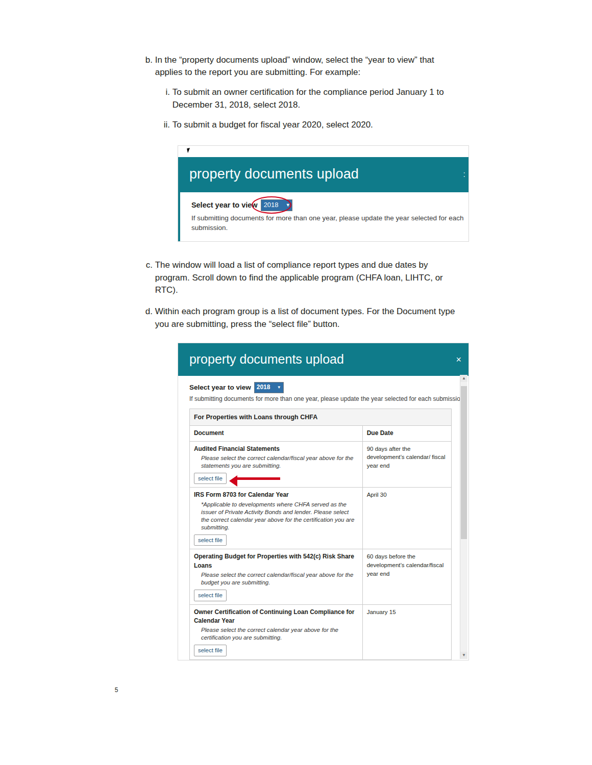In the “property documents upload” window, select the “year to view” that applies to the report you are submitting. For example:
To submit an owner certification for the compliance period January 1 to December 31, 2018, select 2018.
To submit a budget for fiscal year 2020, select 2020.
property documents upload :
Select year to view 2018 ▼
If submitting documents for more than one year, please update the year selected for each submission.
The window will load a list of compliance report types and due dates by program. Scroll down to find the applicable program (CHFA loan, LIHTC, or RTC).
Within each program group is a list of document types. For the Document type you are submitting, press the “select file” button.
property documents upload ×
Select year to view 2018 ▼
If submitting documents for more than one year, please update the year selected for each submission.
| For Properties with Loans through CHFA |
| --- |
| Document | Due Date |
| Audited Financial Statements Please select the correct calendar/fiscal year above for the statements you are submitting. select file | 90 days after the development’s calendar/ fiscal year end |
| IRS Form 8703 for Calendar Year *Applicable to developments where CHFA served as the issuer of Private Activity Bonds and lender. Please select the correct calendar year above for the certification you are submitting. select file | April 30 |
| Operating Budget for Properties with 542(c) Risk Share Loans Please select the correct calendar/fiscal year above for the budget you are submitting. select file | 60 days before the development’s calendar/fiscal year end |
| Owner Certification of Continuing Loan Compliance for Calendar Year Please select the correct calendar year above for the certification you are submitting. select file | January 15 |
▲
▼
5